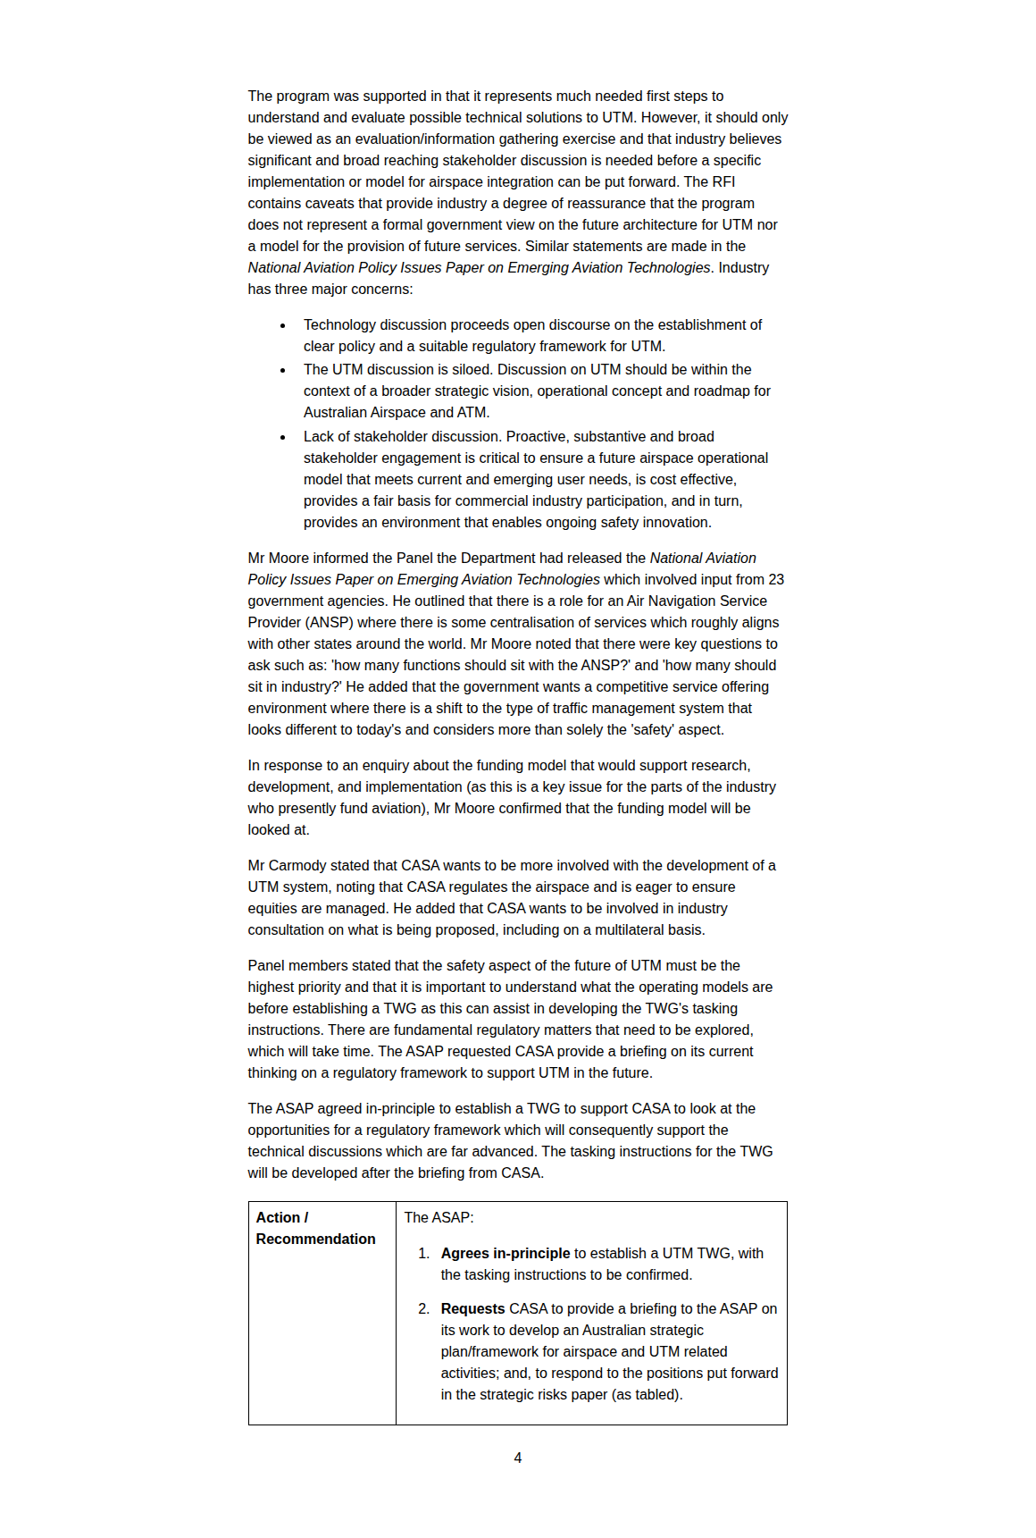The program was supported in that it represents much needed first steps to understand and evaluate possible technical solutions to UTM. However, it should only be viewed as an evaluation/information gathering exercise and that industry believes significant and broad reaching stakeholder discussion is needed before a specific implementation or model for airspace integration can be put forward. The RFI contains caveats that provide industry a degree of reassurance that the program does not represent a formal government view on the future architecture for UTM nor a model for the provision of future services. Similar statements are made in the National Aviation Policy Issues Paper on Emerging Aviation Technologies. Industry has three major concerns:
Technology discussion proceeds open discourse on the establishment of clear policy and a suitable regulatory framework for UTM.
The UTM discussion is siloed. Discussion on UTM should be within the context of a broader strategic vision, operational concept and roadmap for Australian Airspace and ATM.
Lack of stakeholder discussion. Proactive, substantive and broad stakeholder engagement is critical to ensure a future airspace operational model that meets current and emerging user needs, is cost effective, provides a fair basis for commercial industry participation, and in turn, provides an environment that enables ongoing safety innovation.
Mr Moore informed the Panel the Department had released the National Aviation Policy Issues Paper on Emerging Aviation Technologies which involved input from 23 government agencies. He outlined that there is a role for an Air Navigation Service Provider (ANSP) where there is some centralisation of services which roughly aligns with other states around the world. Mr Moore noted that there were key questions to ask such as: 'how many functions should sit with the ANSP?' and 'how many should sit in industry?' He added that the government wants a competitive service offering environment where there is a shift to the type of traffic management system that looks different to today's and considers more than solely the 'safety' aspect.
In response to an enquiry about the funding model that would support research, development, and implementation (as this is a key issue for the parts of the industry who presently fund aviation), Mr Moore confirmed that the funding model will be looked at.
Mr Carmody stated that CASA wants to be more involved with the development of a UTM system, noting that CASA regulates the airspace and is eager to ensure equities are managed. He added that CASA wants to be involved in industry consultation on what is being proposed, including on a multilateral basis.
Panel members stated that the safety aspect of the future of UTM must be the highest priority and that it is important to understand what the operating models are before establishing a TWG as this can assist in developing the TWG's tasking instructions. There are fundamental regulatory matters that need to be explored, which will take time. The ASAP requested CASA provide a briefing on its current thinking on a regulatory framework to support UTM in the future.
The ASAP agreed in-principle to establish a TWG to support CASA to look at the opportunities for a regulatory framework which will consequently support the technical discussions which are far advanced. The tasking instructions for the TWG will be developed after the briefing from CASA.
| Action / Recommendation | The ASAP: Agrees in-principle to establish a UTM TWG, with the tasking instructions to be confirmed. Requests CASA to provide a briefing to the ASAP on its work to develop an Australian strategic plan/framework for airspace and UTM related activities; and, to respond to the positions put forward in the strategic risks paper (as tabled). |
4